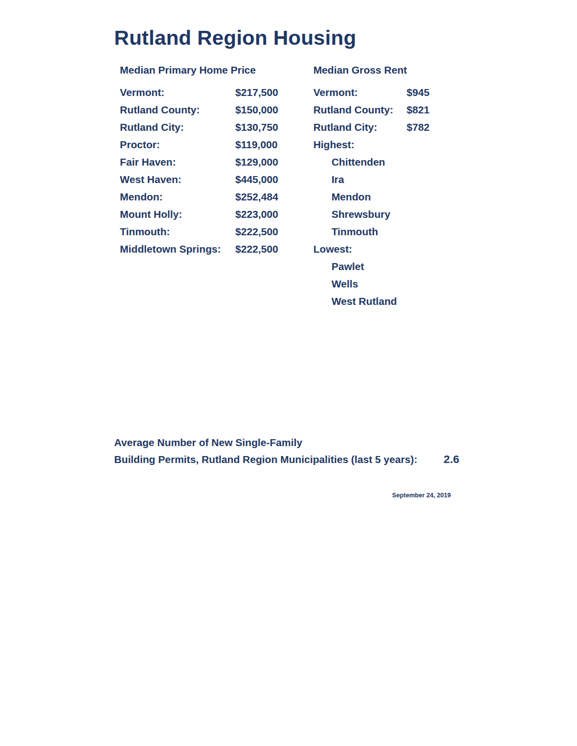Rutland Region Housing
Median Primary Home Price
| Vermont: | $217,500 |
| Rutland County: | $150,000 |
| Rutland City: | $130,750 |
| Proctor: | $119,000 |
| Fair Haven: | $129,000 |
| West Haven: | $445,000 |
| Mendon: | $252,484 |
| Mount Holly: | $223,000 |
| Tinmouth: | $222,500 |
| Middletown Springs: | $222,500 |
Median Gross Rent
| Vermont: | $945 |
| Rutland County: | $821 |
| Rutland City: | $782 |
| Highest: |
| Chittenden |
| Ira |
| Mendon |
| Shrewsbury |
| Tinmouth |
| Lowest: |
| Pawlet |
| Wells |
| West Rutland |
Average Number of New Single-Family
Building Permits, Rutland Region Municipalities (last 5 years): 2.6
September 24, 2019